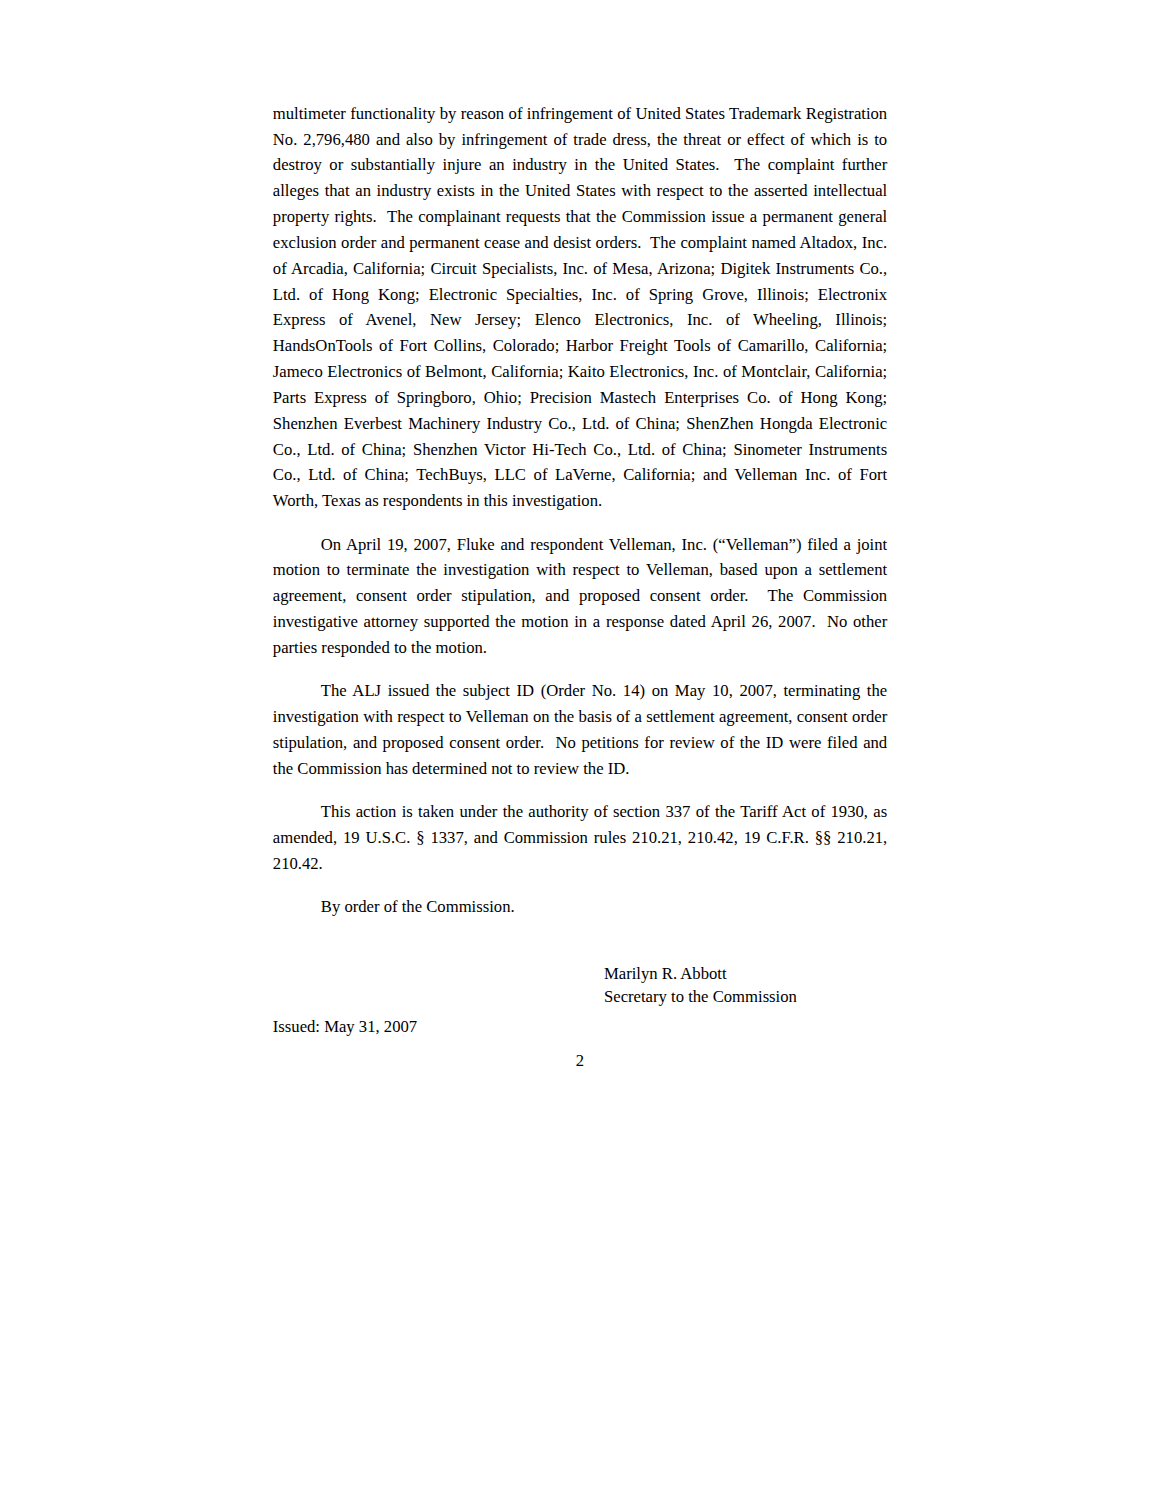multimeter functionality by reason of infringement of United States Trademark Registration No. 2,796,480 and also by infringement of trade dress, the threat or effect of which is to destroy or substantially injure an industry in the United States. The complaint further alleges that an industry exists in the United States with respect to the asserted intellectual property rights. The complainant requests that the Commission issue a permanent general exclusion order and permanent cease and desist orders. The complaint named Altadox, Inc. of Arcadia, California; Circuit Specialists, Inc. of Mesa, Arizona; Digitek Instruments Co., Ltd. of Hong Kong; Electronic Specialties, Inc. of Spring Grove, Illinois; Electronix Express of Avenel, New Jersey; Elenco Electronics, Inc. of Wheeling, Illinois; HandsOnTools of Fort Collins, Colorado; Harbor Freight Tools of Camarillo, California; Jameco Electronics of Belmont, California; Kaito Electronics, Inc. of Montclair, California; Parts Express of Springboro, Ohio; Precision Mastech Enterprises Co. of Hong Kong; Shenzhen Everbest Machinery Industry Co., Ltd. of China; ShenZhen Hongda Electronic Co., Ltd. of China; Shenzhen Victor Hi-Tech Co., Ltd. of China; Sinometer Instruments Co., Ltd. of China; TechBuys, LLC of LaVerne, California; and Velleman Inc. of Fort Worth, Texas as respondents in this investigation.
On April 19, 2007, Fluke and respondent Velleman, Inc. (“Velleman”) filed a joint motion to terminate the investigation with respect to Velleman, based upon a settlement agreement, consent order stipulation, and proposed consent order. The Commission investigative attorney supported the motion in a response dated April 26, 2007. No other parties responded to the motion.
The ALJ issued the subject ID (Order No. 14) on May 10, 2007, terminating the investigation with respect to Velleman on the basis of a settlement agreement, consent order stipulation, and proposed consent order. No petitions for review of the ID were filed and the Commission has determined not to review the ID.
This action is taken under the authority of section 337 of the Tariff Act of 1930, as amended, 19 U.S.C. § 1337, and Commission rules 210.21, 210.42, 19 C.F.R. §§ 210.21, 210.42.
By order of the Commission.
Marilyn R. Abbott
Secretary to the Commission
Issued: May 31, 2007
2